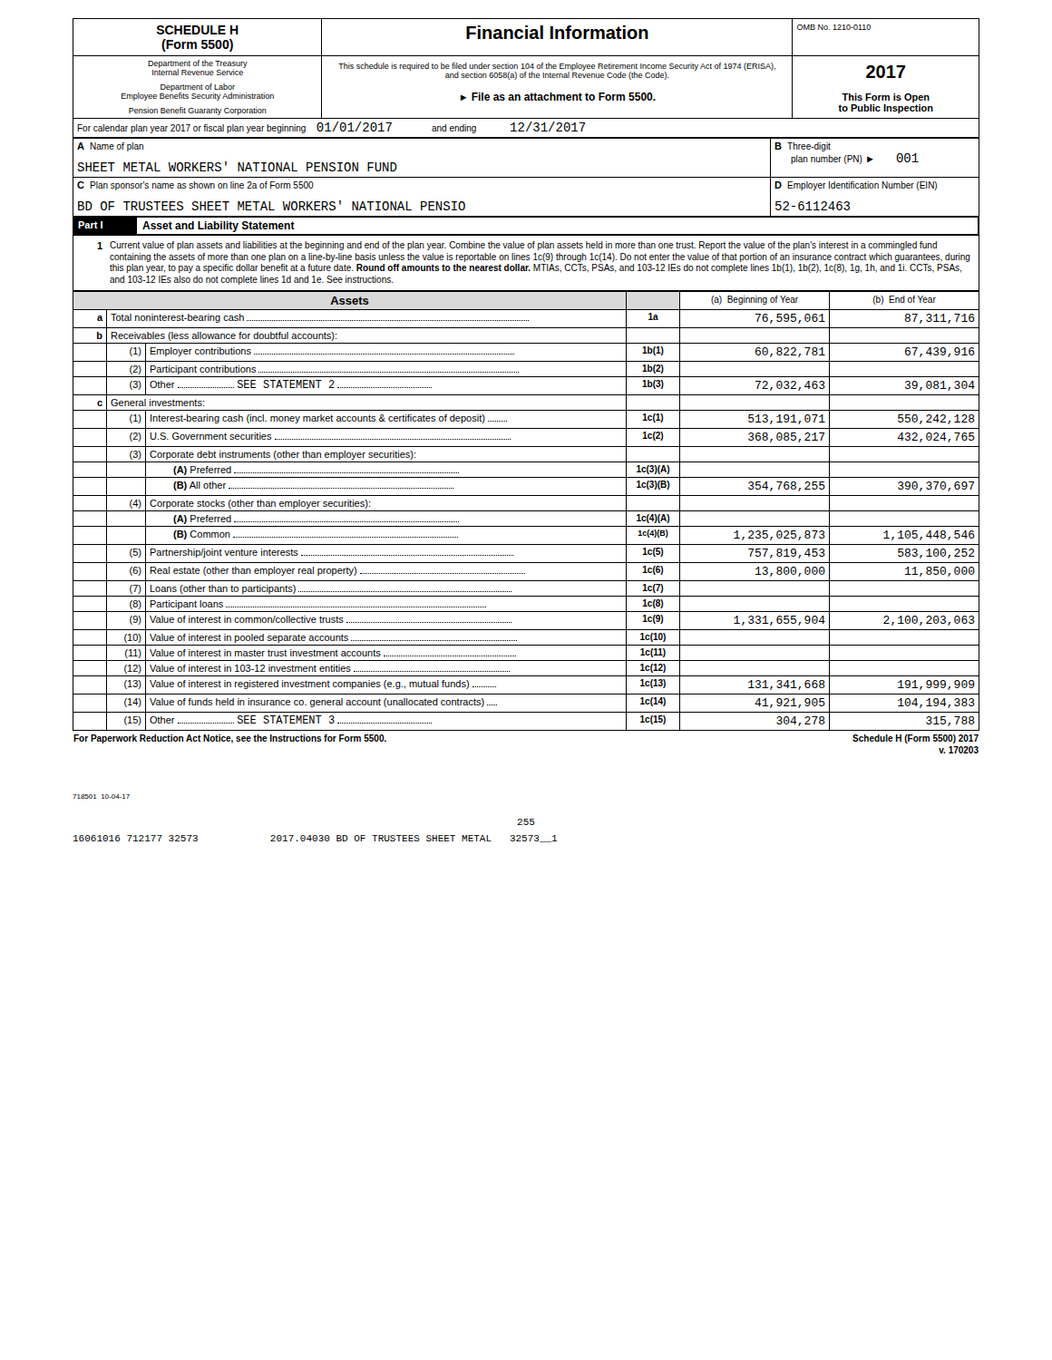| SCHEDULE H (Form 5500) | Financial Information | OMB No. 1210-0110 |
| / Department of the Treasury Internal Revenue Service / / Department of Labor Employee Benefits Security Administration / / Pension Benefit Guaranty Corporation / | / This schedule is required to be filed under section 104 of the Employee Retirement Income Security Act of 1974 (ERISA), and section 6058(a) of the Internal Revenue Code (the Code). / / ► File as an attachment to Form 5500. / | / 2017 / / This Form is Open to Public Inspection / |
| For calendar plan year 2017 or fiscal plan year beginning 01/01/2017 and ending 12/31/2017 |
| A Name of plan SHEET METAL WORKERS' NATIONAL PENSION FUND | B Three-digit plan number (PN) ► 001 |
| C Plan sponsor's name as shown on line 2a of Form 5500 BD OF TRUSTEES SHEET METAL WORKERS' NATIONAL PENSIO | D Employer Identification Number (EIN) 52-6112463 |
| / Part I / Asset and Liability Statement / |
| / 1 / Current value of plan assets and liabilities at the beginning and end of the plan year. Combine the value of plan assets held in more than one trust. Report the value of the plan's interest in a commingled fund containing the assets of more than one plan on a line-by-line basis unless the value is reportable on lines 1c(9) through 1c(14). Do not enter the value of that portion of an insurance contract which guarantees, during this plan year, to pay a specific dollar benefit at a future date. Round off amounts to the nearest dollar. MTIAs, CCTs, PSAs, and 103-12 IEs do not complete lines 1b(1), 1b(2), 1c(8), 1g, 1h, and 1i. CCTs, PSAs, and 103-12 IEs also do not complete lines 1d and 1e. See instructions. / |
| Assets | | (a) Beginning of Year | (b) End of Year |
| a | Total noninterest-bearing cash | 1a | 76,595,061 | 87,311,716 |
| b | Receivables (less allowance for doubtful accounts): | | | |
| | (1) | Employer contributions | 1b(1) | 60,822,781 | 67,439,916 |
| | (2) | Participant contributions | 1b(2) | | |
| | (3) | Other SEE STATEMENT 2 | 1b(3) | 72,032,463 | 39,081,304 |
| c | General investments: | | | |
| | (1) | Interest-bearing cash (incl. money market accounts & certificates of deposit) | 1c(1) | 513,191,071 | 550,242,128 |
| | (2) | U.S. Government securities | 1c(2) | 368,085,217 | 432,024,765 |
| | (3) | Corporate debt instruments (other than employer securities): | | | |
| | | (A) Preferred | 1c(3)(A) | | |
| | | (B) All other | 1c(3)(B) | 354,768,255 | 390,370,697 |
| | (4) | Corporate stocks (other than employer securities): | | | |
| | | (A) Preferred | 1c(4)(A) | | |
| | | (B) Common | 1c(4)(B) | 1,235,025,873 | 1,105,448,546 |
| | (5) | Partnership/joint venture interests | 1c(5) | 757,819,453 | 583,100,252 |
| | (6) | Real estate (other than employer real property) | 1c(6) | 13,800,000 | 11,850,000 |
| | (7) | Loans (other than to participants) | 1c(7) | | |
| | (8) | Participant loans | 1c(8) | | |
| | (9) | Value of interest in common/collective trusts | 1c(9) | 1,331,655,904 | 2,100,203,063 |
| | (10) | Value of interest in pooled separate accounts | 1c(10) | | |
| | (11) | Value of interest in master trust investment accounts | 1c(11) | | |
| | (12) | Value of interest in 103-12 investment entities | 1c(12) | | |
| | (13) | Value of interest in registered investment companies (e.g., mutual funds) | 1c(13) | 131,341,668 | 191,999,909 |
| | (14) | Value of funds held in insurance co. general account (unallocated contracts) | 1c(14) | 41,921,905 | 104,194,383 |
| | (15) | Other SEE STATEMENT 3 | 1c(15) | 304,278 | 315,788 |
| For Paperwork Reduction Act Notice, see the Instructions for Form 5500. | Schedule H (Form 5500) 2017 |
| | v. 170203 |
718501 10-04-17
255
16061016 712177 32573 2017.04030 BD OF TRUSTEES SHEET METAL 32573__1